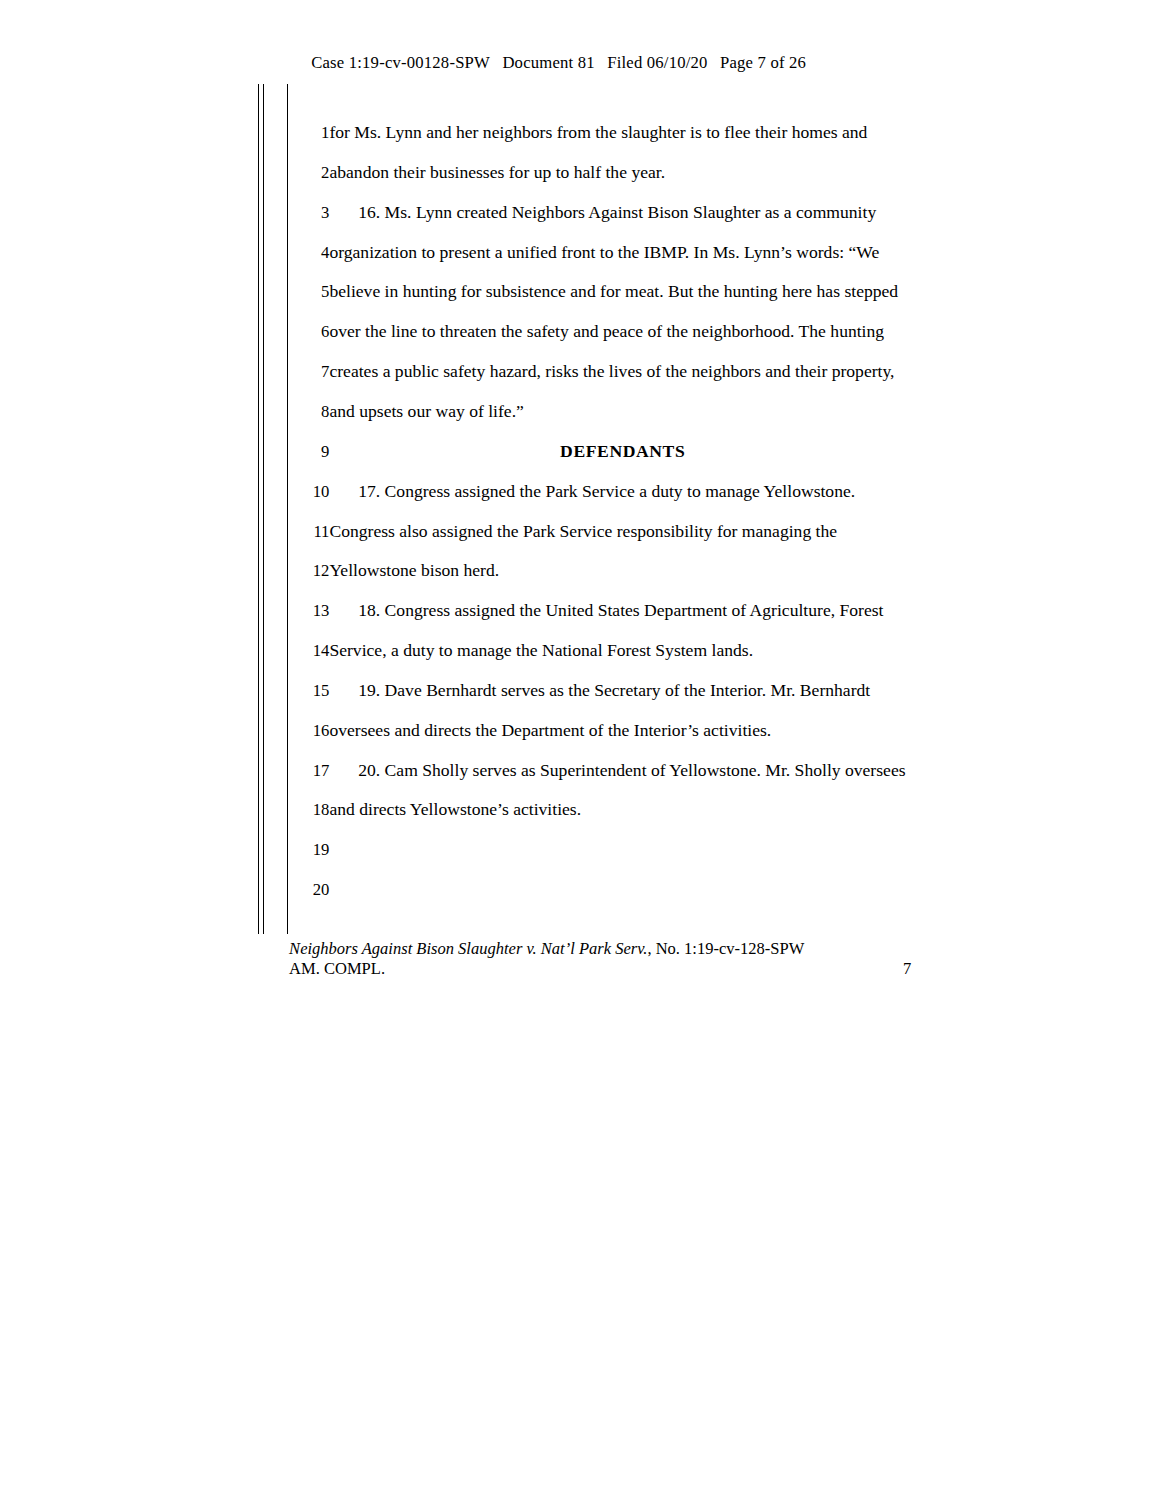Case 1:19-cv-00128-SPW Document 81 Filed 06/10/20 Page 7 of 26
| 1 | for Ms. Lynn and her neighbors from the slaughter is to flee their homes and |
| 2 | abandon their businesses for up to half the year. |
| 3 | 16. Ms. Lynn created Neighbors Against Bison Slaughter as a community |
| 4 | organization to present a unified front to the IBMP. In Ms. Lynn’s words: “We |
| 5 | believe in hunting for subsistence and for meat. But the hunting here has stepped |
| 6 | over the line to threaten the safety and peace of the neighborhood. The hunting |
| 7 | creates a public safety hazard, risks the lives of the neighbors and their property, |
| 8 | and upsets our way of life.” |
| 9 | DEFENDANTS |
| 10 | 17. Congress assigned the Park Service a duty to manage Yellowstone. |
| 11 | Congress also assigned the Park Service responsibility for managing the |
| 12 | Yellowstone bison herd. |
| 13 | 18. Congress assigned the United States Department of Agriculture, Forest |
| 14 | Service, a duty to manage the National Forest System lands. |
| 15 | 19. Dave Bernhardt serves as the Secretary of the Interior. Mr. Bernhardt |
| 16 | oversees and directs the Department of the Interior’s activities. |
| 17 | 20. Cam Sholly serves as Superintendent of Yellowstone. Mr. Sholly oversees |
| 18 | and directs Yellowstone’s activities. |
| 19 | |
| 20 | |
Neighbors Against Bison Slaughter v. Nat’l Park Serv., No. 1:19-cv-128-SPW
AM. COMPL.7